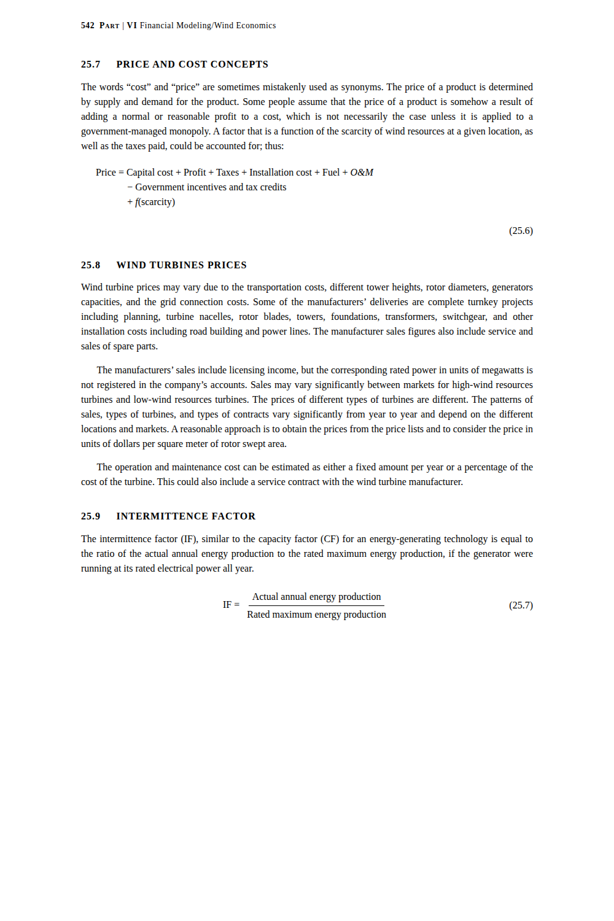542 Part | VI Financial Modeling/Wind Economics
25.7 Price and Cost Concepts
The words “cost” and “price” are sometimes mistakenly used as synonyms. The price of a product is determined by supply and demand for the product. Some people assume that the price of a product is somehow a result of adding a normal or reasonable profit to a cost, which is not necessarily the case unless it is applied to a government-managed monopoly. A factor that is a function of the scarcity of wind resources at a given location, as well as the taxes paid, could be accounted for; thus:
Price = Capital cost + Profit + Taxes + Installation cost + Fuel + O&M − Government incentives and tax credits + f(scarcity)
(25.6)
25.8 Wind Turbines Prices
Wind turbine prices may vary due to the transportation costs, different tower heights, rotor diameters, generators capacities, and the grid connection costs. Some of the manufacturers’ deliveries are complete turnkey projects including planning, turbine nacelles, rotor blades, towers, foundations, transformers, switchgear, and other installation costs including road building and power lines. The manufacturer sales figures also include service and sales of spare parts.
The manufacturers’ sales include licensing income, but the corresponding rated power in units of megawatts is not registered in the company’s accounts. Sales may vary significantly between markets for high-wind resources turbines and low-wind resources turbines. The prices of different types of turbines are different. The patterns of sales, types of turbines, and types of contracts vary significantly from year to year and depend on the different locations and markets. A reasonable approach is to obtain the prices from the price lists and to consider the price in units of dollars per square meter of rotor swept area.
The operation and maintenance cost can be estimated as either a fixed amount per year or a percentage of the cost of the turbine. This could also include a service contract with the wind turbine manufacturer.
25.9 Intermittence Factor
The intermittence factor (IF), similar to the capacity factor (CF) for an energy-generating technology is equal to the ratio of the actual annual energy production to the rated maximum energy production, if the generator were running at its rated electrical power all year.
IF = Actual annual energy production Rated maximum energy production
(25.7)